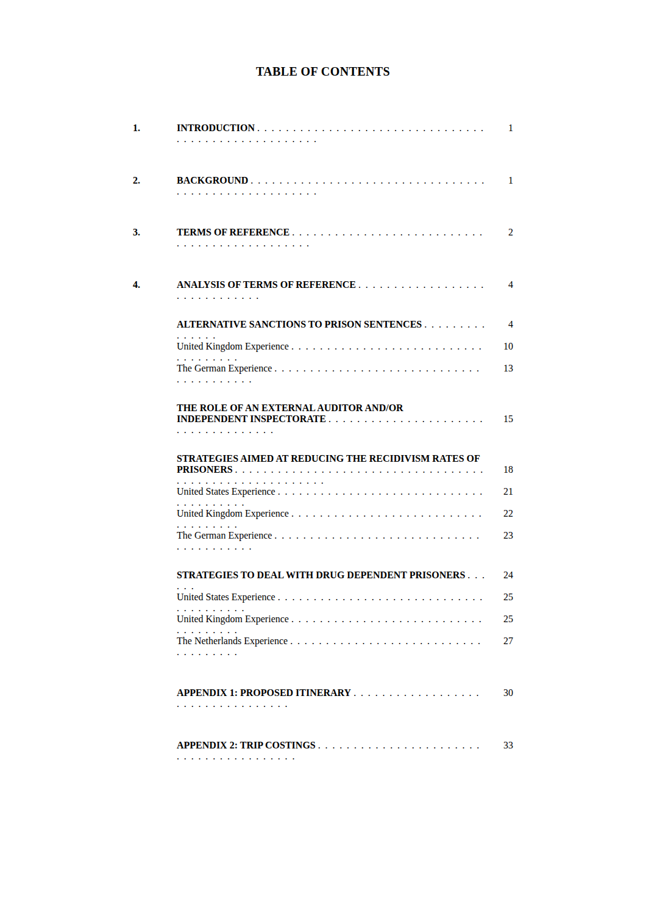TABLE OF CONTENTS
| 1. | Introduction . . . . . . . . . . . . . . . . . . . . . . . . . . . . . . . . . . . . . . . . . . . . . . . . . . . . | 1 |
| 2. | Background . . . . . . . . . . . . . . . . . . . . . . . . . . . . . . . . . . . . . . . . . . . . . . . . . . . . . | 1 |
| 3. | Terms of Reference . . . . . . . . . . . . . . . . . . . . . . . . . . . . . . . . . . . . . . . . . . . . . . | 2 |
| 4. | Analysis of Terms of Reference . . . . . . . . . . . . . . . . . . . . . . . . . . . . . . | 4 |
| | Alternative Sanctions to Prison Sentences . . . . . . . . . . . . . . . | 4 |
| | United Kingdom Experience . . . . . . . . . . . . . . . . . . . . . . . . . . . . . . . . . . . . | 10 |
| | The German Experience . . . . . . . . . . . . . . . . . . . . . . . . . . . . . . . . . . . . . . . . | 13 |
| | The Role of an External Auditor and/or | |
| | Independent Inspectorate . . . . . . . . . . . . . . . . . . . . . . . . . . . . . . . . . . . . | 15 |
| | Strategies Aimed at Reducing the Recidivism Rates of | |
| | Prisoners . . . . . . . . . . . . . . . . . . . . . . . . . . . . . . . . . . . . . . . . . . . . . . . . . . . . . . . . | 18 |
| | United States Experience . . . . . . . . . . . . . . . . . . . . . . . . . . . . . . . . . . . . . . . | 21 |
| | United Kingdom Experience . . . . . . . . . . . . . . . . . . . . . . . . . . . . . . . . . . . . | 22 |
| | The German Experience . . . . . . . . . . . . . . . . . . . . . . . . . . . . . . . . . . . . . . . . | 23 |
| | Strategies to Deal with Drug Dependent Prisoners . . . . . . | 24 |
| | United States Experience . . . . . . . . . . . . . . . . . . . . . . . . . . . . . . . . . . . . . . . | 25 |
| | United Kingdom Experience . . . . . . . . . . . . . . . . . . . . . . . . . . . . . . . . . . . . | 25 |
| | The Netherlands Experience . . . . . . . . . . . . . . . . . . . . . . . . . . . . . . . . . . . . | 27 |
| | Appendix 1: Proposed Itinerary . . . . . . . . . . . . . . . . . . . . . . . . . . . . . . . . . . | 30 |
| | Appendix 2: Trip Costings . . . . . . . . . . . . . . . . . . . . . . . . . . . . . . . . . . . . . . . . | 33 |